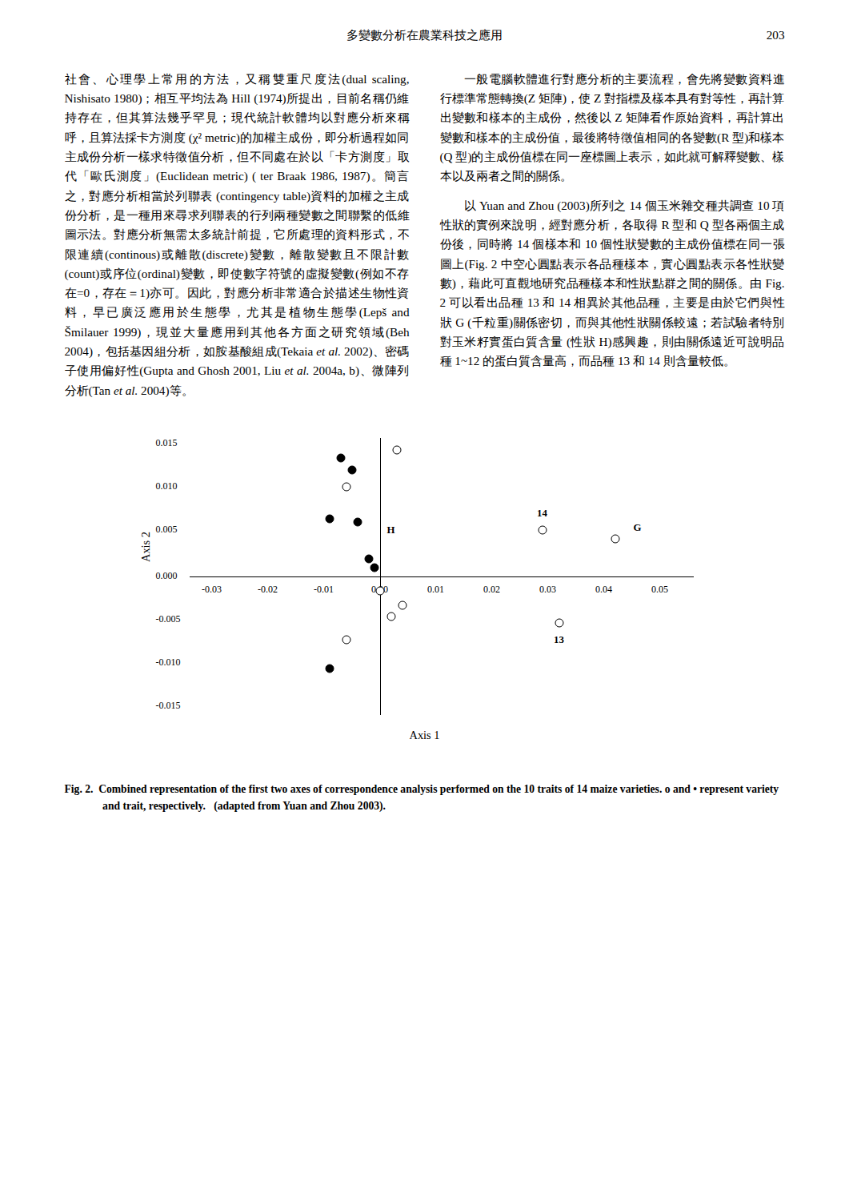多變數分析在農業科技之應用 203
社會、心理學上常用的方法，又稱雙重尺度法(dual scaling, Nishisato 1980)；相互平均法為 Hill (1974)所提出，目前名稱仍維持存在，但其算法幾乎罕見；現代統計軟體均以對應分析來稱呼，且算法採卡方測度 (χ² metric)的加權主成份，即分析過程如同主成份分析一樣求特徵值分析，但不同處在於以「卡方測度」取代「歐氏測度」(Euclidean metric) ( ter Braak 1986, 1987)。簡言之，對應分析相當於列聯表 (contingency table)資料的加權之主成份分析，是一種用來尋求列聯表的行列兩種變數之間聯繫的低維圖示法。對應分析無需太多統計前提，它所處理的資料形式，不限連續(continous)或離散(discrete)變數，離散變數且不限計數(count)或序位(ordinal)變數，即使數字符號的虛擬變數(例如不存在=0，存在＝1)亦可。因此，對應分析非常適合於描述生物性資料，早已廣泛應用於生態學，尤其是植物生態學(Lepš and Šmilauer 1999)，現並大量應用到其他各方面之研究領域(Beh 2004)，包括基因組分析，如胺基酸組成(Tekaia et al. 2002)、密碼子使用偏好性(Gupta and Ghosh 2001, Liu et al. 2004a, b)、微陣列分析(Tan et al. 2004)等。
一般電腦軟體進行對應分析的主要流程，會先將變數資料進行標準常態轉換(Z 矩陣)，使 Z 對指標及樣本具有對等性，再計算出變數和樣本的主成份，然後以 Z 矩陣看作原始資料，再計算出變數和樣本的主成份值，最後將特徵值相同的各變數(R 型)和樣本(Q 型)的主成份值標在同一座標圖上表示，如此就可解釋變數、樣本以及兩者之間的關係。
以 Yuan and Zhou (2003)所列之 14 個玉米雜交種共調查 10 項性狀的實例來說明，經對應分析，各取得 R 型和 Q 型各兩個主成份後，同時將 14 個樣本和 10 個性狀變數的主成份值標在同一張圖上(Fig. 2 中空心圓點表示各品種樣本，實心圓點表示各性狀變數)，藉此可直觀地研究品種樣本和性狀點群之間的關係。由 Fig. 2 可以看出品種 13 和 14 相異於其他品種，主要是由於它們與性狀 G (千粒重)關係密切，而與其他性狀關係較遠；若試驗者特別對玉米籽實蛋白質含量 (性狀 H)感興趣，則由關係遠近可說明品種 1~12 的蛋白質含量高，而品種 13 和 14 則含量較低。
Axis 2
0.015
0.010
0.005
0.000
-0.005
-0.010
-0.015
-0.03
-0.02
-0.01
0.00
0.01
0.02
0.03
0.04
0.05
H
14
G
13
Axis 1
Fig. 2. Combined representation of the first two axes of correspondence analysis performed on the 10 traits of 14 maize varieties. o and • represent variety and trait, respectively. (adapted from Yuan and Zhou 2003).